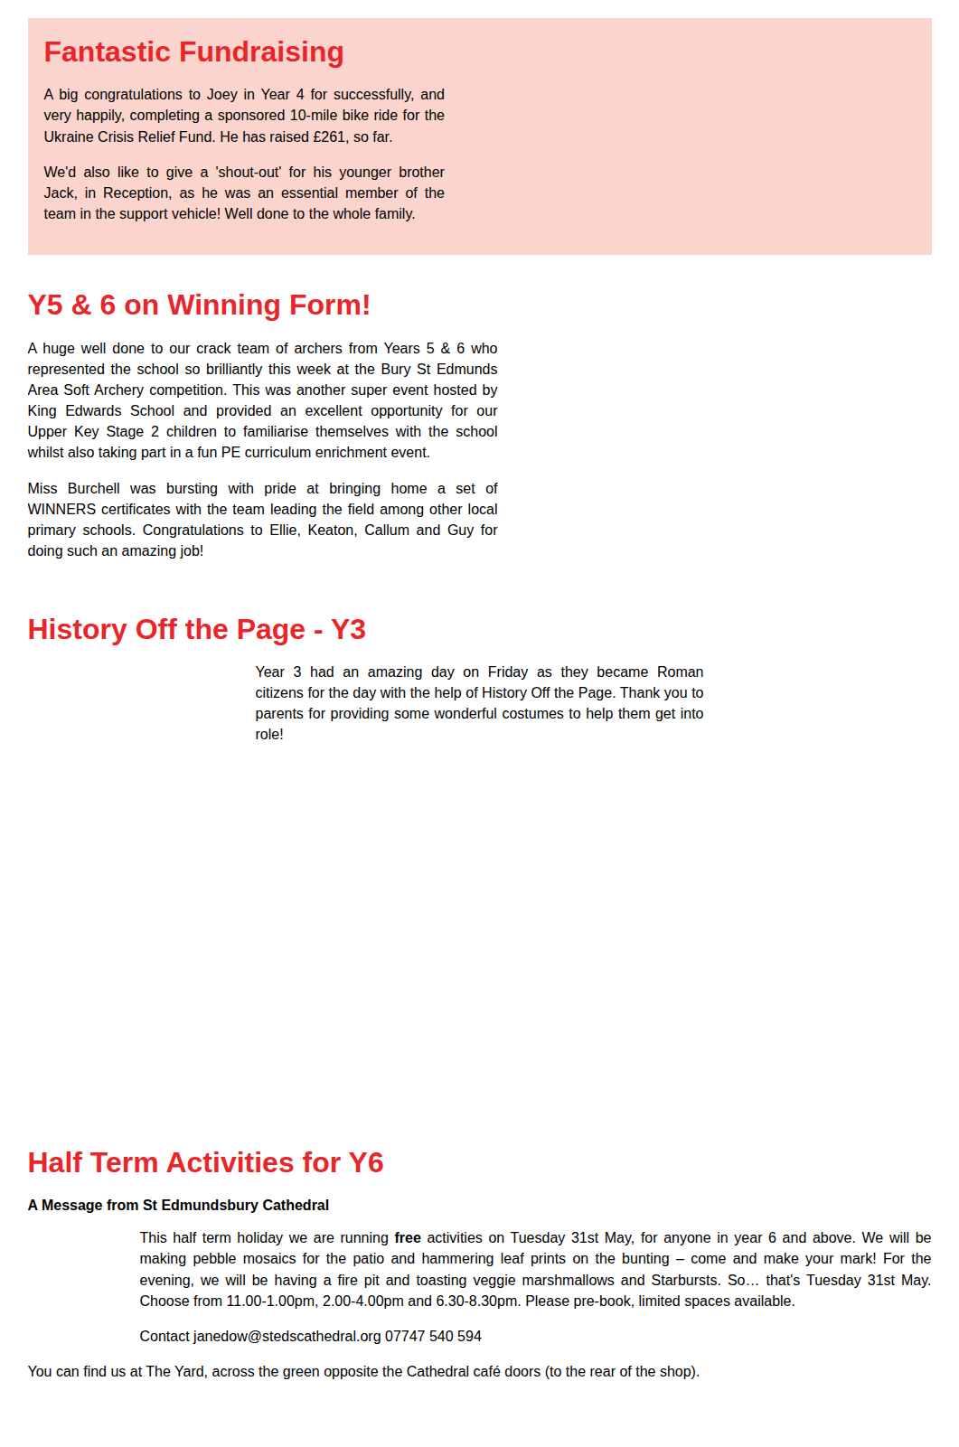Fantastic Fundraising
A big congratulations to Joey in Year 4 for successfully, and very happily, completing a sponsored 10-mile bike ride for the Ukraine Crisis Relief Fund. He has raised £261, so far.
We'd also like to give a 'shout-out' for his younger brother Jack, in Reception, as he was an essential member of the team in the support vehicle! Well done to the whole family.
Y5 & 6 on Winning Form!
A huge well done to our crack team of archers from Years 5 & 6 who represented the school so brilliantly this week at the Bury St Edmunds Area Soft Archery competition. This was another super event hosted by King Edwards School and provided an excellent opportunity for our Upper Key Stage 2 children to familiarise themselves with the school whilst also taking part in a fun PE curriculum enrichment event.
Miss Burchell was bursting with pride at bringing home a set of WINNERS certificates with the team leading the field among other local primary schools. Congratulations to Ellie, Keaton, Callum and Guy for doing such an amazing job!
History Off the Page - Y3
Year 3 had an amazing day on Friday as they became Roman citizens for the day with the help of History Off the Page. Thank you to parents for providing some wonderful costumes to help them get into role!
Half Term Activities for Y6
A Message from St Edmundsbury Cathedral
This half term holiday we are running free activities on Tuesday 31st May, for anyone in year 6 and above. We will be making pebble mosaics for the patio and hammering leaf prints on the bunting – come and make your mark! For the evening, we will be having a fire pit and toasting veggie marshmallows and Starbursts. So… that's Tuesday 31st May. Choose from 11.00-1.00pm, 2.00-4.00pm and 6.30-8.30pm. Please pre-book, limited spaces available.
Contact janedow@stedscathedral.org 07747 540 594
You can find us at The Yard, across the green opposite the Cathedral café doors (to the rear of the shop).